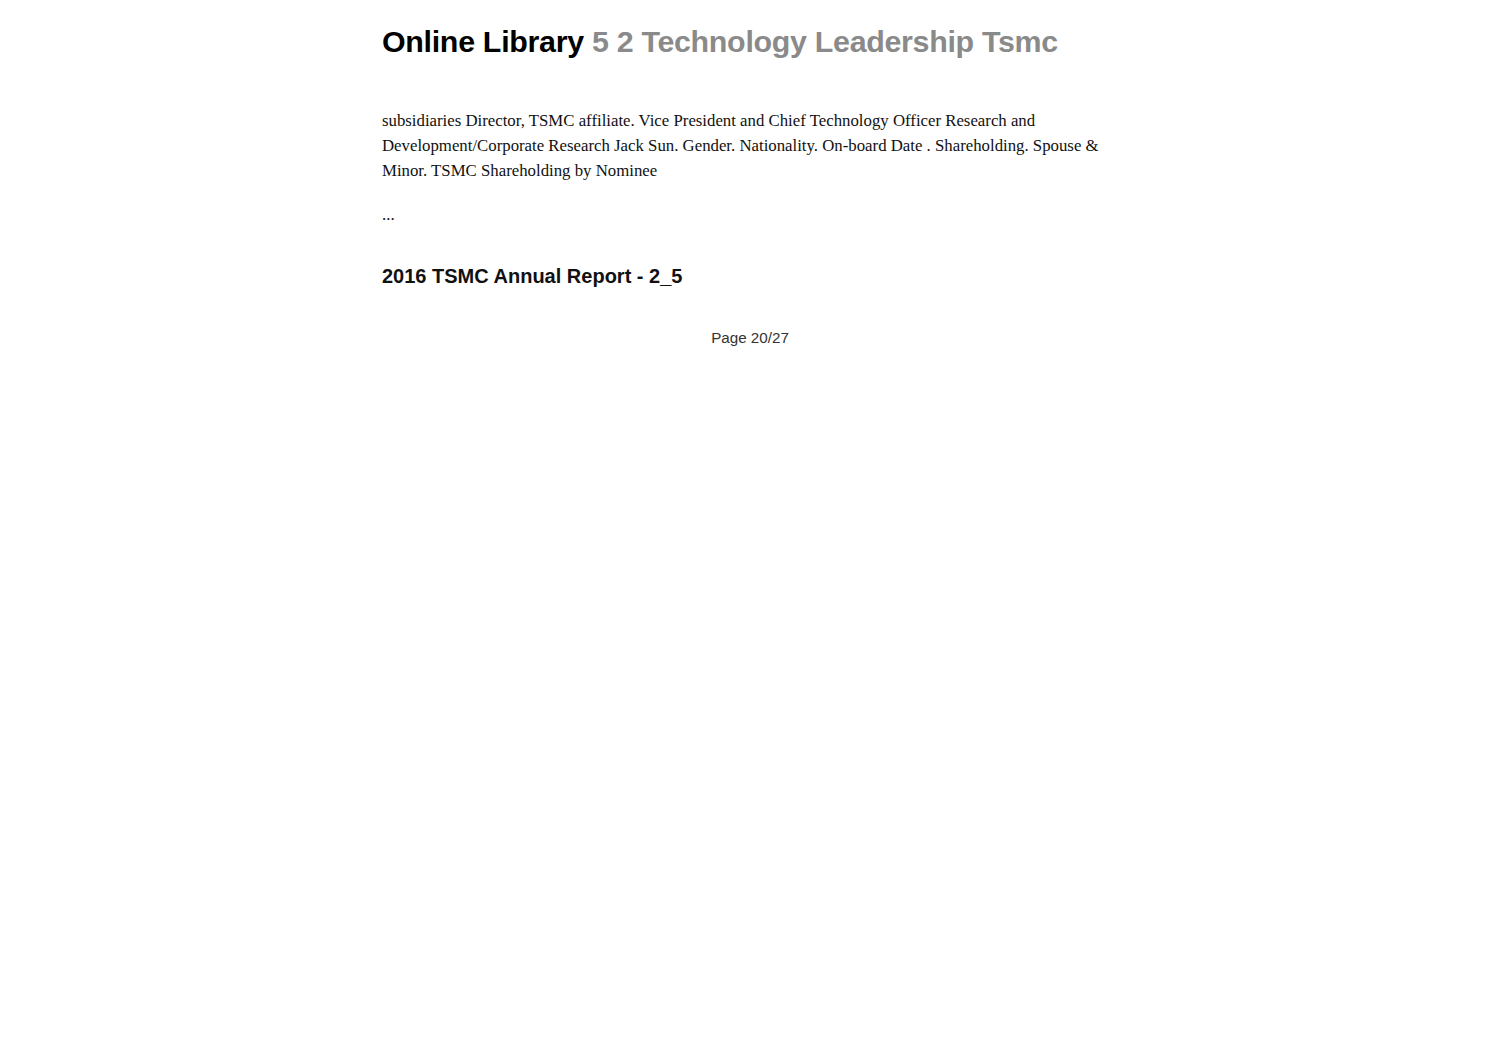Online Library 5 2 Technology Leadership Tsmc
subsidiaries Director, TSMC affiliate. Vice President and Chief Technology Officer Research and Development/Corporate Research Jack Sun. Gender. Nationality. On-board Date . Shareholding. Spouse & Minor. TSMC Shareholding by Nominee
...
2016 TSMC Annual Report - 2_5
Page 20/27